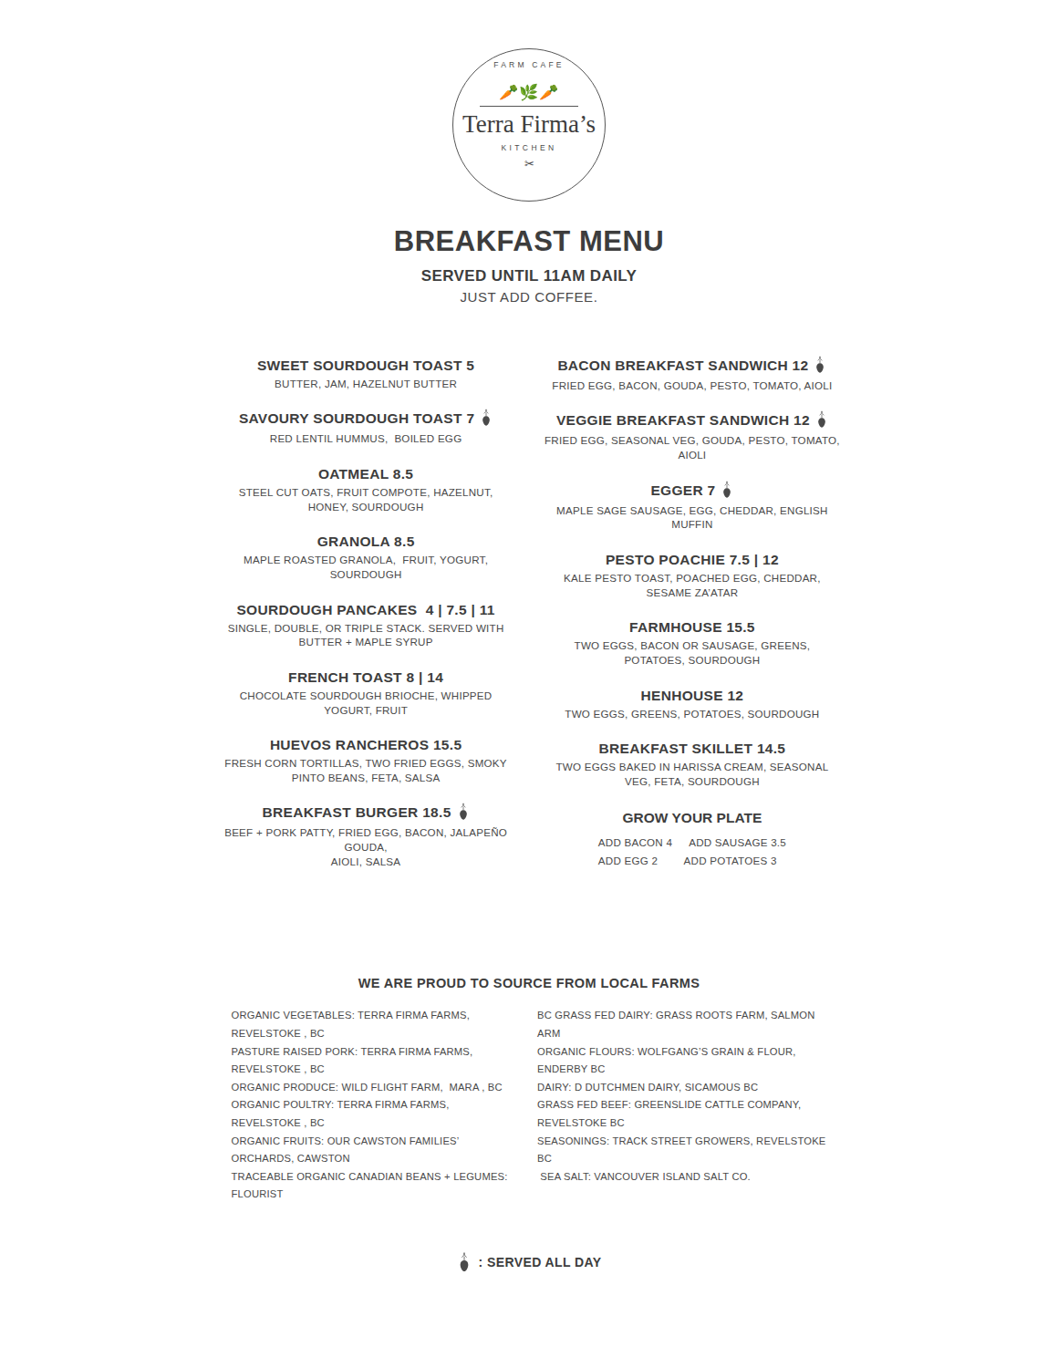Farm Cafe
🥕🌿🥕
Terra Firma’s
Kitchen
✂
Breakfast Menu
Served until 11am daily
Just add coffee.
Sweet Sourdough Toast 5
Butter, jam, hazelnut butter
Savoury Sourdough Toast 7
Red lentil hummus, boiled egg
Oatmeal 8.5
Steel cut oats, fruit compote, hazelnut, honey, sourdough
Granola 8.5
Maple roasted granola, fruit, yogurt, sourdough
Sourdough Pancakes 4 | 7.5 | 11
Single, double, or triple stack. Served with butter + maple syrup
French Toast 8 | 14
Chocolate sourdough brioche, whipped yogurt, fruit
Huevos Rancheros 15.5
Fresh corn tortillas, two fried eggs, smoky pinto beans, feta, salsa
Breakfast Burger 18.5
Beef + pork patty, fried egg, bacon, jalapeño gouda,
aioli, salsa
Bacon Breakfast Sandwich 12
Fried egg, bacon, gouda, pesto, tomato, aioli
Veggie Breakfast Sandwich 12
Fried egg, seasonal veg, gouda, pesto, tomato, aioli
Egger 7
Maple sage sausage, egg, cheddar, english muffin
Pesto Poachie 7.5 | 12
Kale pesto toast, poached egg, cheddar, sesame za’atar
Farmhouse 15.5
Two eggs, bacon or sausage, greens, potatoes, sourdough
Henhouse 12
Two eggs, greens, potatoes, sourdough
Breakfast Skillet 14.5
Two eggs baked in harissa cream, seasonal veg, feta, sourdough
Grow Your Plate
Add bacon 4 Add sausage 3.5
Add egg 2 Add potatoes 3
We are proud to source from local farms
Organic vegetables: Terra Firma Farms, Revelstoke , BC
Pasture raised pork: Terra Firma Farms, Revelstoke , BC
Organic produce: Wild Flight Farm, Mara , BC
Organic poultry: Terra Firma Farms, Revelstoke , BC
Organic fruits: Our Cawston families’ orchards, Cawston
Traceable organic Canadian beans + legumes: Flourist
BC grass fed dairy: Grass Roots Farm, Salmon Arm
Organic flours: Wolfgang’s Grain & Flour, Enderby BC
Dairy: D Dutchmen Dairy, Sicamous BC
Grass fed beef: Greenslide Cattle Company, Revelstoke BC
Seasonings: Track Street Growers, Revelstoke BC
Sea salt: Vancouver Island Salt Co.
: Served all day